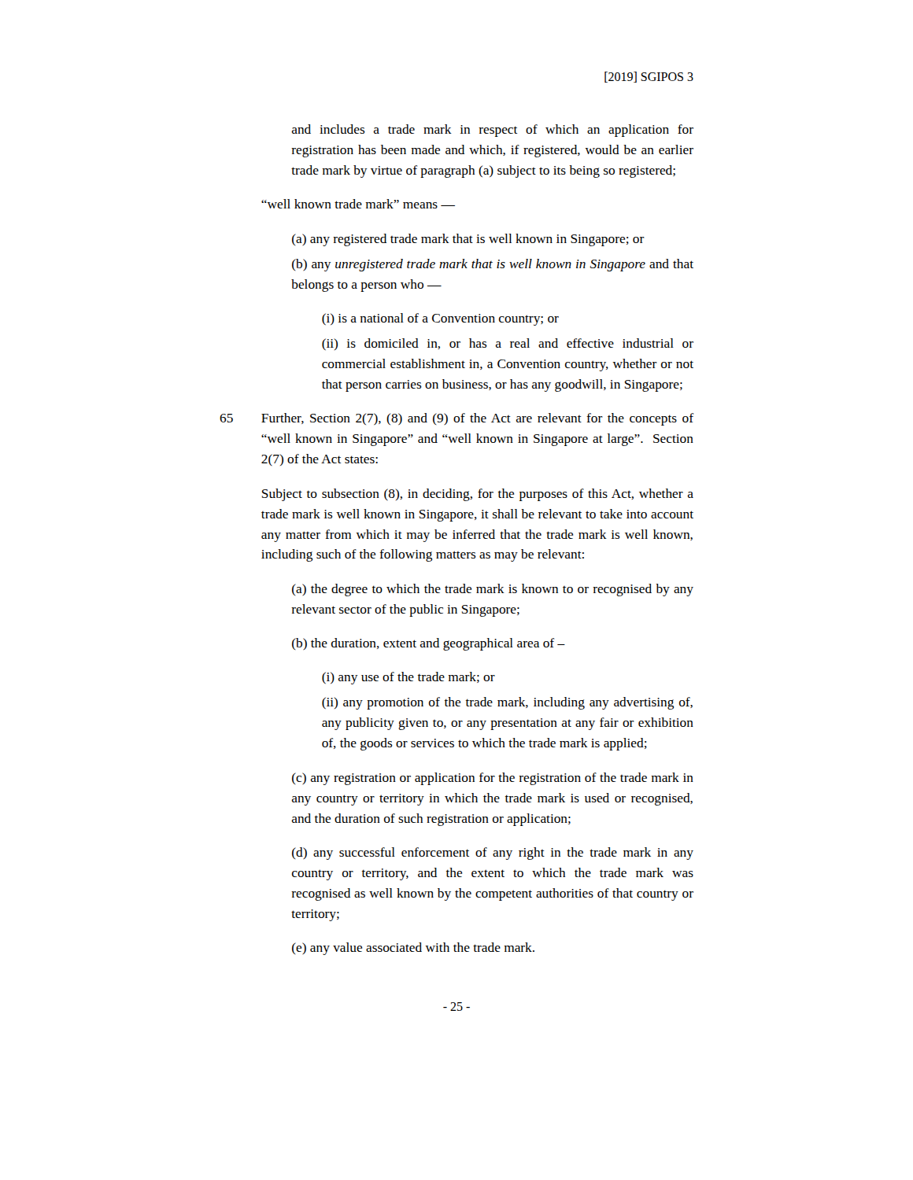[2019] SGIPOS 3
and includes a trade mark in respect of which an application for registration has been made and which, if registered, would be an earlier trade mark by virtue of paragraph (a) subject to its being so registered;
“well known trade mark” means —
(a) any registered trade mark that is well known in Singapore; or
(b) any unregistered trade mark that is well known in Singapore and that belongs to a person who —
(i) is a national of a Convention country; or
(ii) is domiciled in, or has a real and effective industrial or commercial establishment in, a Convention country, whether or not that person carries on business, or has any goodwill, in Singapore;
65
Further, Section 2(7), (8) and (9) of the Act are relevant for the concepts of “well known in Singapore” and “well known in Singapore at large”. Section 2(7) of the Act states:
Subject to subsection (8), in deciding, for the purposes of this Act, whether a trade mark is well known in Singapore, it shall be relevant to take into account any matter from which it may be inferred that the trade mark is well known, including such of the following matters as may be relevant:
(a) the degree to which the trade mark is known to or recognised by any relevant sector of the public in Singapore;
(b) the duration, extent and geographical area of –
(i) any use of the trade mark; or
(ii) any promotion of the trade mark, including any advertising of, any publicity given to, or any presentation at any fair or exhibition of, the goods or services to which the trade mark is applied;
(c) any registration or application for the registration of the trade mark in any country or territory in which the trade mark is used or recognised, and the duration of such registration or application;
(d) any successful enforcement of any right in the trade mark in any country or territory, and the extent to which the trade mark was recognised as well known by the competent authorities of that country or territory;
(e) any value associated with the trade mark.
- 25 -